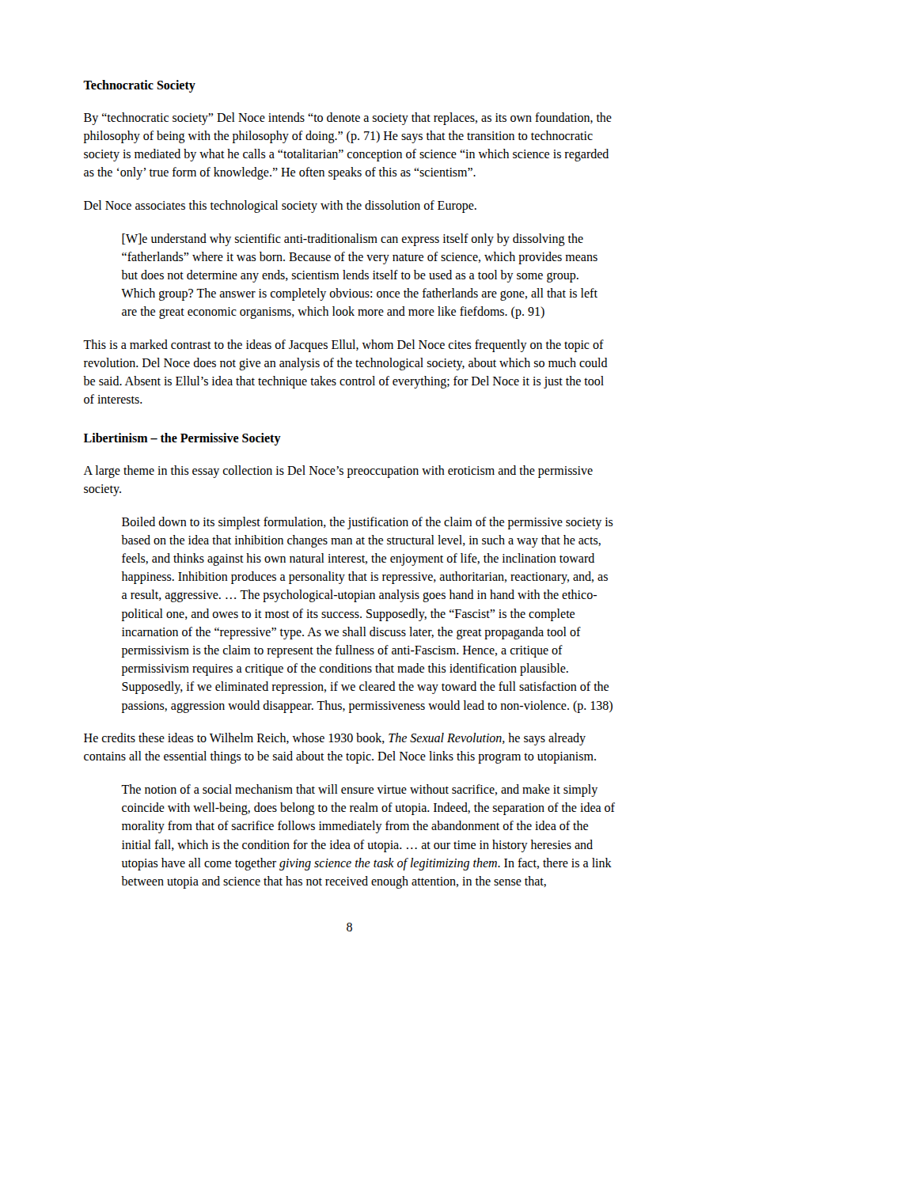Technocratic Society
By “technocratic society” Del Noce intends “to denote a society that replaces, as its own foundation, the philosophy of being with the philosophy of doing.” (p. 71) He says that the transition to technocratic society is mediated by what he calls a “totalitarian” conception of science “in which science is regarded as the ‘only’ true form of knowledge.” He often speaks of this as “scientism”.
Del Noce associates this technological society with the dissolution of Europe.
[W]e understand why scientific anti-traditionalism can express itself only by dissolving the “fatherlands” where it was born. Because of the very nature of science, which provides means but does not determine any ends, scientism lends itself to be used as a tool by some group. Which group? The answer is completely obvious: once the fatherlands are gone, all that is left are the great economic organisms, which look more and more like fiefdoms. (p. 91)
This is a marked contrast to the ideas of Jacques Ellul, whom Del Noce cites frequently on the topic of revolution. Del Noce does not give an analysis of the technological society, about which so much could be said. Absent is Ellul’s idea that technique takes control of everything; for Del Noce it is just the tool of interests.
Libertinism – the Permissive Society
A large theme in this essay collection is Del Noce’s preoccupation with eroticism and the permissive society.
Boiled down to its simplest formulation, the justification of the claim of the permissive society is based on the idea that inhibition changes man at the structural level, in such a way that he acts, feels, and thinks against his own natural interest, the enjoyment of life, the inclination toward happiness. Inhibition produces a personality that is repressive, authoritarian, reactionary, and, as a result, aggressive. … The psychological-utopian analysis goes hand in hand with the ethico-political one, and owes to it most of its success. Supposedly, the “Fascist” is the complete incarnation of the “repressive” type. As we shall discuss later, the great propaganda tool of permissivism is the claim to represent the fullness of anti-Fascism. Hence, a critique of permissivism requires a critique of the conditions that made this identification plausible. Supposedly, if we eliminated repression, if we cleared the way toward the full satisfaction of the passions, aggression would disappear. Thus, permissiveness would lead to non-violence. (p. 138)
He credits these ideas to Wilhelm Reich, whose 1930 book, The Sexual Revolution, he says already contains all the essential things to be said about the topic. Del Noce links this program to utopianism.
The notion of a social mechanism that will ensure virtue without sacrifice, and make it simply coincide with well-being, does belong to the realm of utopia. Indeed, the separation of the idea of morality from that of sacrifice follows immediately from the abandonment of the idea of the initial fall, which is the condition for the idea of utopia. … at our time in history heresies and utopias have all come together giving science the task of legitimizing them. In fact, there is a link between utopia and science that has not received enough attention, in the sense that,
8